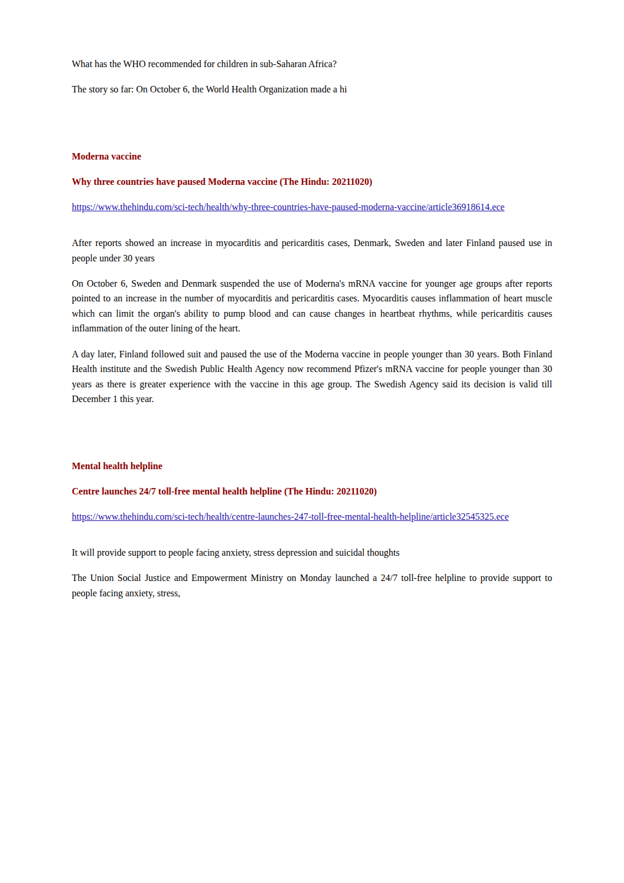What has the WHO recommended for children in sub-Saharan Africa?
The story so far: On October 6, the World Health Organization made a hi
Moderna vaccine
Why three countries have paused Moderna vaccine (The Hindu: 20211020)
https://www.thehindu.com/sci-tech/health/why-three-countries-have-paused-moderna-vaccine/article36918614.ece
After reports showed an increase in myocarditis and pericarditis cases, Denmark, Sweden and later Finland paused use in people under 30 years
On October 6, Sweden and Denmark suspended the use of Moderna's mRNA vaccine for younger age groups after reports pointed to an increase in the number of myocarditis and pericarditis cases. Myocarditis causes inflammation of heart muscle which can limit the organ's ability to pump blood and can cause changes in heartbeat rhythms, while pericarditis causes inflammation of the outer lining of the heart.
A day later, Finland followed suit and paused the use of the Moderna vaccine in people younger than 30 years. Both Finland Health institute and the Swedish Public Health Agency now recommend Pfizer's mRNA vaccine for people younger than 30 years as there is greater experience with the vaccine in this age group. The Swedish Agency said its decision is valid till December 1 this year.
Mental health helpline
Centre launches 24/7 toll-free mental health helpline (The Hindu: 20211020)
https://www.thehindu.com/sci-tech/health/centre-launches-247-toll-free-mental-health-helpline/article32545325.ece
It will provide support to people facing anxiety, stress depression and suicidal thoughts
The Union Social Justice and Empowerment Ministry on Monday launched a 24/7 toll-free helpline to provide support to people facing anxiety, stress,